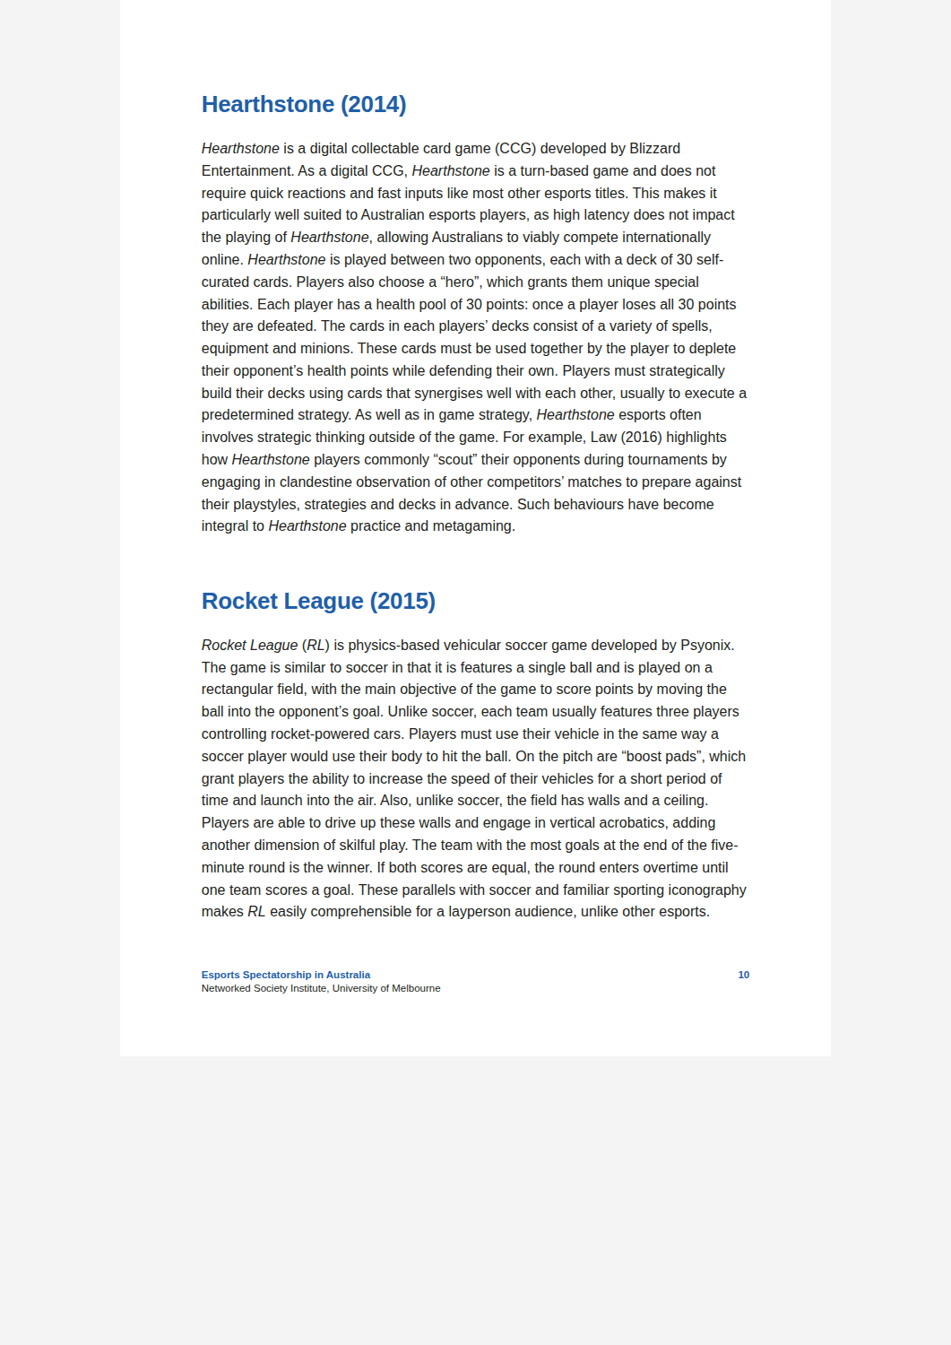Hearthstone (2014)
Hearthstone is a digital collectable card game (CCG) developed by Blizzard Entertainment. As a digital CCG, Hearthstone is a turn-based game and does not require quick reactions and fast inputs like most other esports titles. This makes it particularly well suited to Australian esports players, as high latency does not impact the playing of Hearthstone, allowing Australians to viably compete internationally online. Hearthstone is played between two opponents, each with a deck of 30 self-curated cards. Players also choose a “hero”, which grants them unique special abilities. Each player has a health pool of 30 points: once a player loses all 30 points they are defeated. The cards in each players’ decks consist of a variety of spells, equipment and minions. These cards must be used together by the player to deplete their opponent’s health points while defending their own. Players must strategically build their decks using cards that synergises well with each other, usually to execute a predetermined strategy. As well as in game strategy, Hearthstone esports often involves strategic thinking outside of the game. For example, Law (2016) highlights how Hearthstone players commonly “scout” their opponents during tournaments by engaging in clandestine observation of other competitors’ matches to prepare against their playstyles, strategies and decks in advance. Such behaviours have become integral to Hearthstone practice and metagaming.
Rocket League (2015)
Rocket League (RL) is physics-based vehicular soccer game developed by Psyonix. The game is similar to soccer in that it is features a single ball and is played on a rectangular field, with the main objective of the game to score points by moving the ball into the opponent’s goal. Unlike soccer, each team usually features three players controlling rocket-powered cars. Players must use their vehicle in the same way a soccer player would use their body to hit the ball. On the pitch are “boost pads”, which grant players the ability to increase the speed of their vehicles for a short period of time and launch into the air. Also, unlike soccer, the field has walls and a ceiling. Players are able to drive up these walls and engage in vertical acrobatics, adding another dimension of skilful play. The team with the most goals at the end of the five-minute round is the winner. If both scores are equal, the round enters overtime until one team scores a goal. These parallels with soccer and familiar sporting iconography makes RL easily comprehensible for a layperson audience, unlike other esports.
Esports Spectatorship in Australia Networked Society Institute, University of Melbourne
10